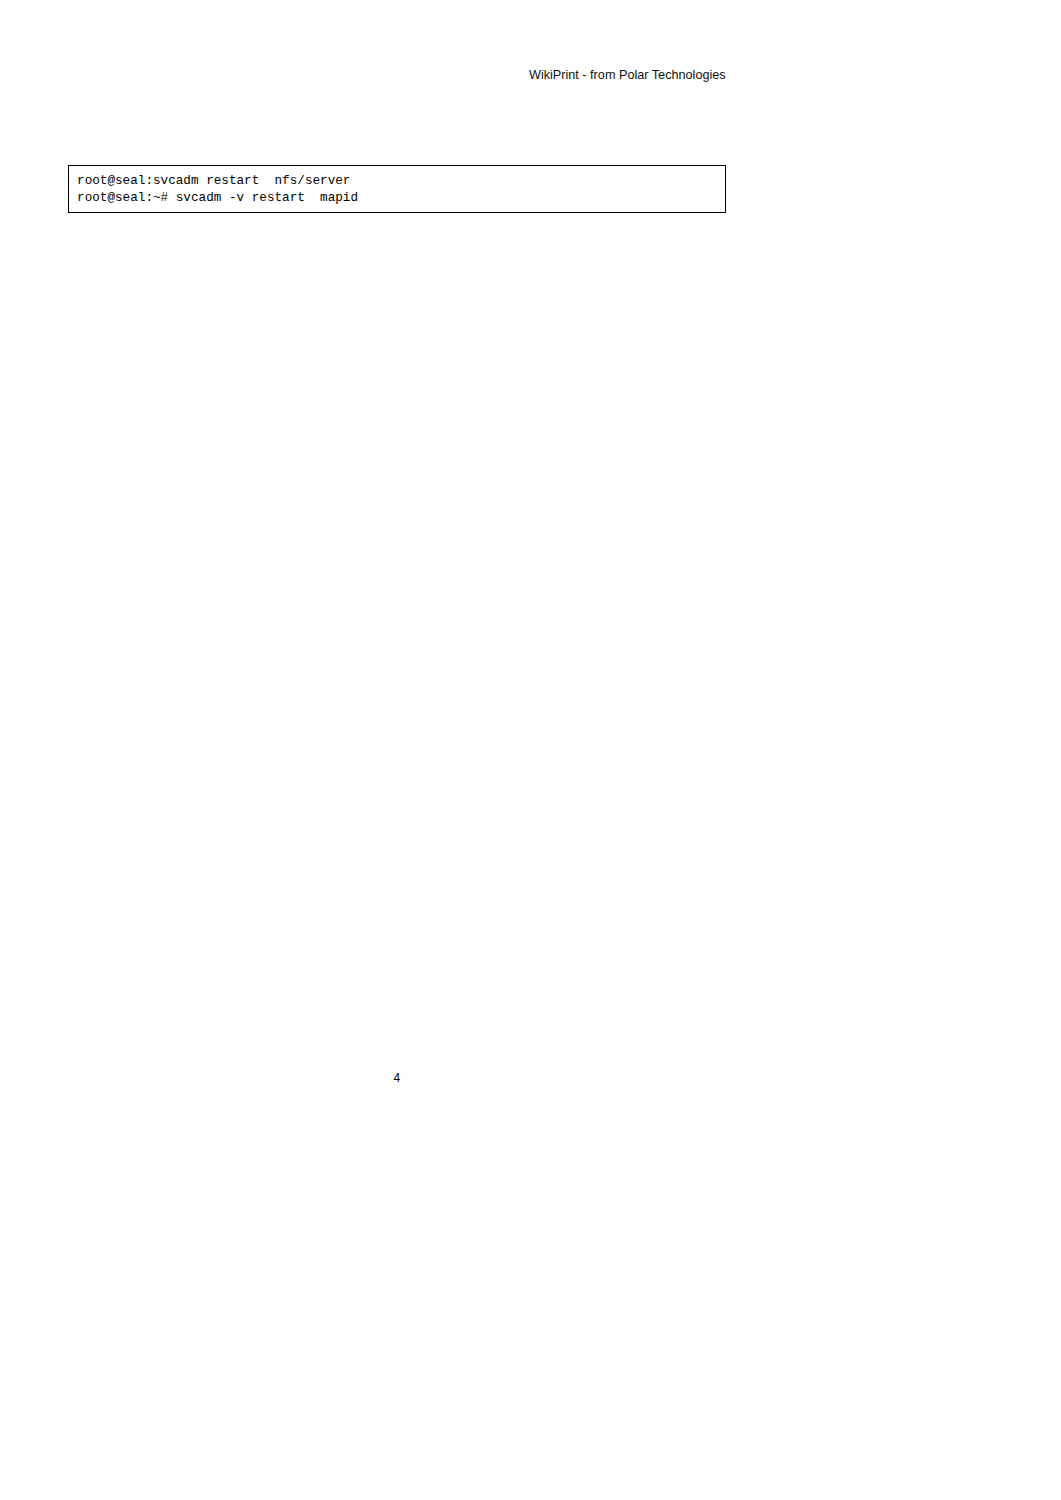WikiPrint - from Polar Technologies
root@seal:svcadm restart  nfs/server
root@seal:~# svcadm -v restart  mapid
4